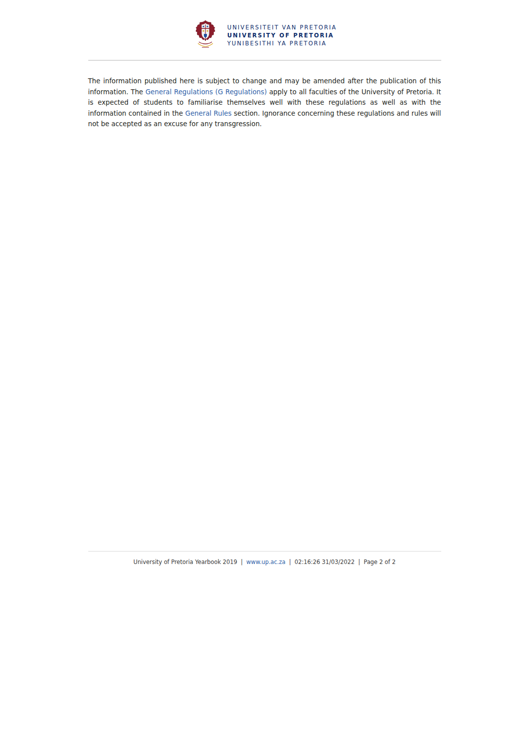Universiteit van Pretoria
University of Pretoria
Yunibesithi ya Pretoria
The information published here is subject to change and may be amended after the publication of this information. The General Regulations (G Regulations) apply to all faculties of the University of Pretoria. It is expected of students to familiarise themselves well with these regulations as well as with the information contained in the General Rules section. Ignorance concerning these regulations and rules will not be accepted as an excuse for any transgression.
University of Pretoria Yearbook 2019 | www.up.ac.za | 02:16:26 31/03/2022 | Page 2 of 2